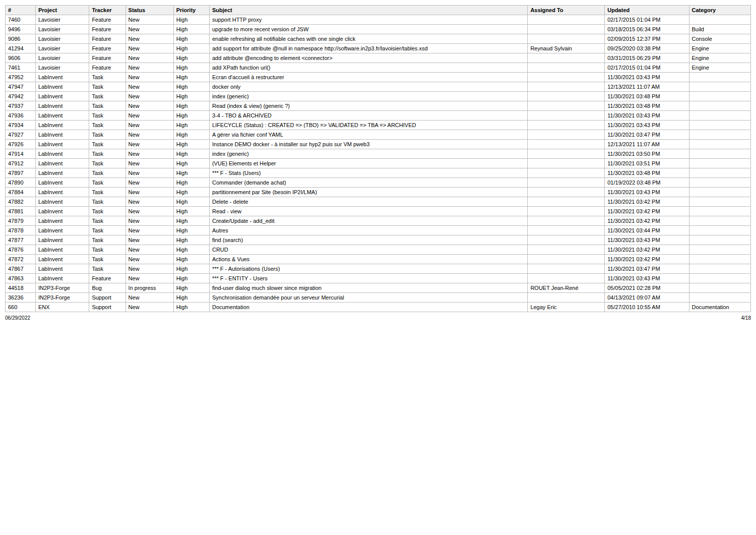| # | Project | Tracker | Status | Priority | Subject | Assigned To | Updated | Category |
| --- | --- | --- | --- | --- | --- | --- | --- | --- |
| 7460 | Lavoisier | Feature | New | High | support HTTP proxy | | 02/17/2015 01:04 PM | |
| 9496 | Lavoisier | Feature | New | High | upgrade to more recent version of JSW | | 03/18/2015 06:34 PM | Build |
| 9086 | Lavoisier | Feature | New | High | enable refreshing all notifiable caches with one single click | | 02/09/2015 12:37 PM | Console |
| 41294 | Lavoisier | Feature | New | High | add support for attribute @null in namespace http://software.in2p3.fr/lavoisier/tables.xsd | Reynaud Sylvain | 09/25/2020 03:38 PM | Engine |
| 9606 | Lavoisier | Feature | New | High | add attribute @encoding to element <connector> | | 03/31/2015 06:29 PM | Engine |
| 7461 | Lavoisier | Feature | New | High | add XPath function url() | | 02/17/2015 01:04 PM | Engine |
| 47952 | LabInvent | Task | New | High | Ecran d'accueil à restructurer | | 11/30/2021 03:43 PM | |
| 47947 | LabInvent | Task | New | High | docker only | | 12/13/2021 11:07 AM | |
| 47942 | LabInvent | Task | New | High | index (generic) | | 11/30/2021 03:48 PM | |
| 47937 | LabInvent | Task | New | High | Read (index & view) (generic ?) | | 11/30/2021 03:48 PM | |
| 47936 | LabInvent | Task | New | High | 3-4 - TBO & ARCHIVED | | 11/30/2021 03:43 PM | |
| 47934 | LabInvent | Task | New | High | LIFECYCLE (Status) : CREATED => (TBO) => VALIDATED => TBA => ARCHIVED | | 11/30/2021 03:43 PM | |
| 47927 | LabInvent | Task | New | High | A gérer via fichier conf YAML | | 11/30/2021 03:47 PM | |
| 47926 | LabInvent | Task | New | High | Instance DEMO docker - à installer sur hyp2 puis sur VM pweb3 | | 12/13/2021 11:07 AM | |
| 47914 | LabInvent | Task | New | High | index (generic) | | 11/30/2021 03:50 PM | |
| 47912 | LabInvent | Task | New | High | (VUE) Elements et Helper | | 11/30/2021 03:51 PM | |
| 47897 | LabInvent | Task | New | High | *** F - Stats (Users) | | 11/30/2021 03:48 PM | |
| 47890 | LabInvent | Task | New | High | Commander (demande achat) | | 01/19/2022 03:48 PM | |
| 47884 | LabInvent | Task | New | High | partitionnement par Site (besoin IP2I/LMA) | | 11/30/2021 03:43 PM | |
| 47882 | LabInvent | Task | New | High | Delete - delete | | 11/30/2021 03:42 PM | |
| 47881 | LabInvent | Task | New | High | Read - view | | 11/30/2021 03:42 PM | |
| 47879 | LabInvent | Task | New | High | Create/Update - add_edit | | 11/30/2021 03:42 PM | |
| 47878 | LabInvent | Task | New | High | Autres | | 11/30/2021 03:44 PM | |
| 47877 | LabInvent | Task | New | High | find (search) | | 11/30/2021 03:43 PM | |
| 47876 | LabInvent | Task | New | High | CRUD | | 11/30/2021 03:42 PM | |
| 47872 | LabInvent | Task | New | High | Actions & Vues | | 11/30/2021 03:42 PM | |
| 47867 | LabInvent | Task | New | High | *** F - Autorisations (Users) | | 11/30/2021 03:47 PM | |
| 47863 | LabInvent | Feature | New | High | *** F - ENTITY - Users | | 11/30/2021 03:43 PM | |
| 44518 | IN2P3-Forge | Bug | In progress | High | find-user dialog much slower since migration | ROUET Jean-René | 05/05/2021 02:28 PM | |
| 36236 | IN2P3-Forge | Support | New | High | Synchronisation demandée pour un serveur Mercurial | | 04/13/2021 09:07 AM | |
| 660 | ENX | Support | New | High | Documentation | Legay Eric | 05/27/2010 10:55 AM | Documentation |
06/29/2022 4/18